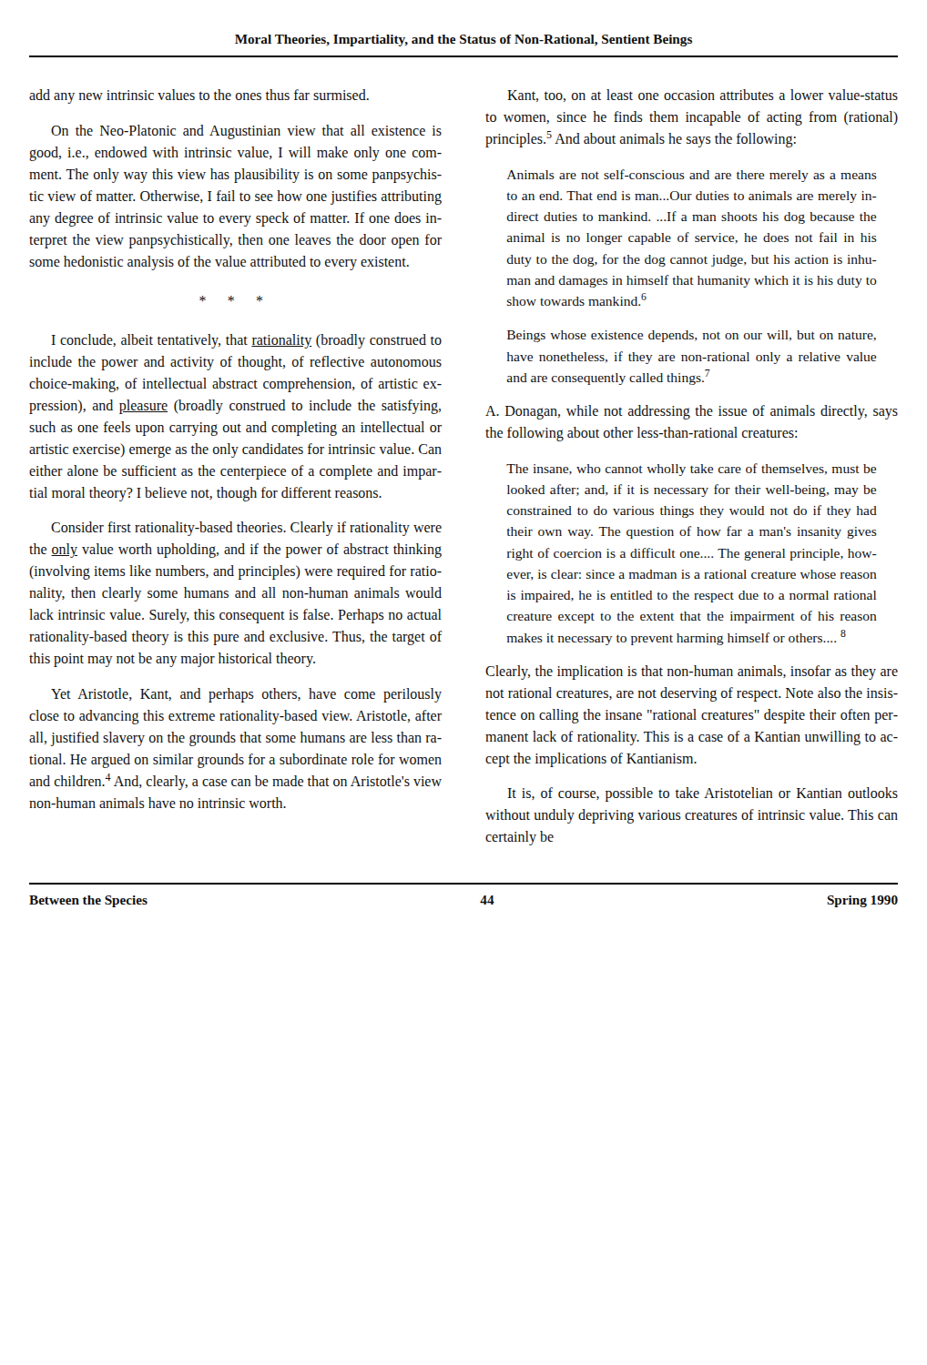Moral Theories, Impartiality, and the Status of Non-Rational, Sentient Beings
add any new intrinsic values to the ones thus far surmised.
On the Neo-Platonic and Augustinian view that all existence is good, i.e., endowed with intrinsic value, I will make only one comment. The only way this view has plausibility is on some panpsychistic view of matter. Otherwise, I fail to see how one justifies attributing any degree of intrinsic value to every speck of matter. If one does interpret the view panpsychistically, then one leaves the door open for some hedonistic analysis of the value attributed to every existent.
* * *
I conclude, albeit tentatively, that rationality (broadly construed to include the power and activity of thought, of reflective autonomous choice-making, of intellectual abstract comprehension, of artistic expression), and pleasure (broadly construed to include the satisfying, such as one feels upon carrying out and completing an intellectual or artistic exercise) emerge as the only candidates for intrinsic value. Can either alone be sufficient as the centerpiece of a complete and impartial moral theory? I believe not, though for different reasons.
Consider first rationality-based theories. Clearly if rationality were the only value worth upholding, and if the power of abstract thinking (involving items like numbers, and principles) were required for rationality, then clearly some humans and all non-human animals would lack intrinsic value. Surely, this consequent is false. Perhaps no actual rationality-based theory is this pure and exclusive. Thus, the target of this point may not be any major historical theory.
Yet Aristotle, Kant, and perhaps others, have come perilously close to advancing this extreme rationality-based view. Aristotle, after all, justified slavery on the grounds that some humans are less than rational. He argued on similar grounds for a subordinate role for women and children.4 And, clearly, a case can be made that on Aristotle's view non-human animals have no intrinsic worth.
Kant, too, on at least one occasion attributes a lower value-status to women, since he finds them incapable of acting from (rational) principles.5 And about animals he says the following:
Animals are not self-conscious and are there merely as a means to an end. That end is man...Our duties to animals are merely indirect duties to mankind. ...If a man shoots his dog because the animal is no longer capable of service, he does not fail in his duty to the dog, for the dog cannot judge, but his action is inhuman and damages in himself that humanity which it is his duty to show towards mankind.6
Beings whose existence depends, not on our will, but on nature, have nonetheless, if they are non-rational only a relative value and are consequently called things.7
A. Donagan, while not addressing the issue of animals directly, says the following about other less-than-rational creatures:
The insane, who cannot wholly take care of themselves, must be looked after; and, if it is necessary for their well-being, may be constrained to do various things they would not do if they had their own way. The question of how far a man's insanity gives right of coercion is a difficult one.... The general principle, however, is clear: since a madman is a rational creature whose reason is impaired, he is entitled to the respect due to a normal rational creature except to the extent that the impairment of his reason makes it necessary to prevent harming himself or others.... 8
Clearly, the implication is that non-human animals, insofar as they are not rational creatures, are not deserving of respect. Note also the insistence on calling the insane "rational creatures" despite their often permanent lack of rationality. This is a case of a Kantian unwilling to accept the implications of Kantianism.
It is, of course, possible to take Aristotelian or Kantian outlooks without unduly depriving various creatures of intrinsic value. This can certainly be
Between the Species 44 Spring 1990